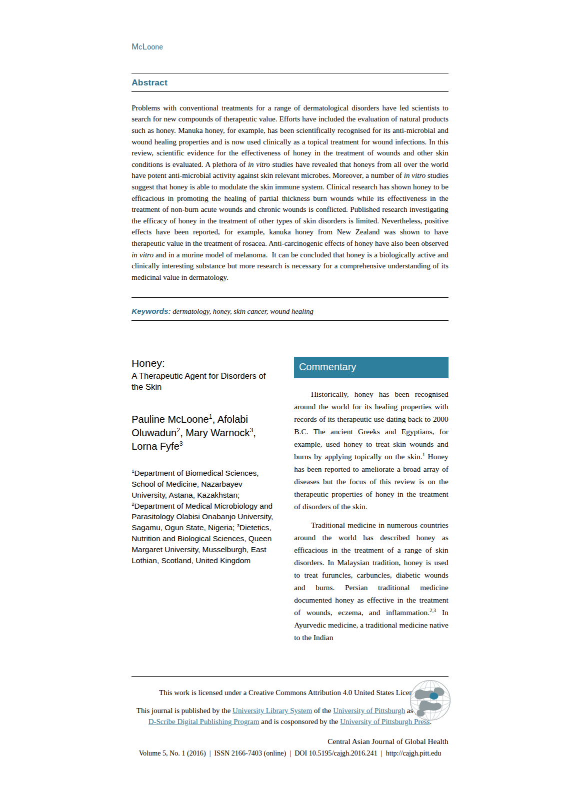McLoone
Abstract
Problems with conventional treatments for a range of dermatological disorders have led scientists to search for new compounds of therapeutic value. Efforts have included the evaluation of natural products such as honey. Manuka honey, for example, has been scientifically recognised for its anti-microbial and wound healing properties and is now used clinically as a topical treatment for wound infections. In this review, scientific evidence for the effectiveness of honey in the treatment of wounds and other skin conditions is evaluated. A plethora of in vitro studies have revealed that honeys from all over the world have potent anti-microbial activity against skin relevant microbes. Moreover, a number of in vitro studies suggest that honey is able to modulate the skin immune system. Clinical research has shown honey to be efficacious in promoting the healing of partial thickness burn wounds while its effectiveness in the treatment of non-burn acute wounds and chronic wounds is conflicted. Published research investigating the efficacy of honey in the treatment of other types of skin disorders is limited. Nevertheless, positive effects have been reported, for example, kanuka honey from New Zealand was shown to have therapeutic value in the treatment of rosacea. Anti-carcinogenic effects of honey have also been observed in vitro and in a murine model of melanoma. It can be concluded that honey is a biologically active and clinically interesting substance but more research is necessary for a comprehensive understanding of its medicinal value in dermatology.
Keywords: dermatology, honey, skin cancer, wound healing
Honey:
A Therapeutic Agent for Disorders of the Skin
Pauline McLoone1, Afolabi Oluwadun2, Mary Warnock3, Lorna Fyfe3
1Department of Biomedical Sciences, School of Medicine, Nazarbayev University, Astana, Kazakhstan; 2Department of Medical Microbiology and Parasitology Olabisi Onabanjo University, Sagamu, Ogun State, Nigeria; 3Dietetics, Nutrition and Biological Sciences, Queen Margaret University, Musselburgh, East Lothian, Scotland, United Kingdom
Commentary
Historically, honey has been recognised around the world for its healing properties with records of its therapeutic use dating back to 2000 B.C. The ancient Greeks and Egyptians, for example, used honey to treat skin wounds and burns by applying topically on the skin.1 Honey has been reported to ameliorate a broad array of diseases but the focus of this review is on the therapeutic properties of honey in the treatment of disorders of the skin.
Traditional medicine in numerous countries around the world has described honey as efficacious in the treatment of a range of skin disorders. In Malaysian tradition, honey is used to treat furuncles, carbuncles, diabetic wounds and burns. Persian traditional medicine documented honey as effective in the treatment of wounds, eczema, and inflammation.2,3 In Ayurvedic medicine, a traditional medicine native to the Indian
This work is licensed under a Creative Commons Attribution 4.0 United States License.
This journal is published by the University Library System of the University of Pittsburgh as part of its D-Scribe Digital Publishing Program and is cosponsored by the University of Pittsburgh Press.
Central Asian Journal of Global Health
Volume 5, No. 1 (2016) | ISSN 2166-7403 (online) | DOI 10.5195/cajgh.2016.241 | http://cajgh.pitt.edu